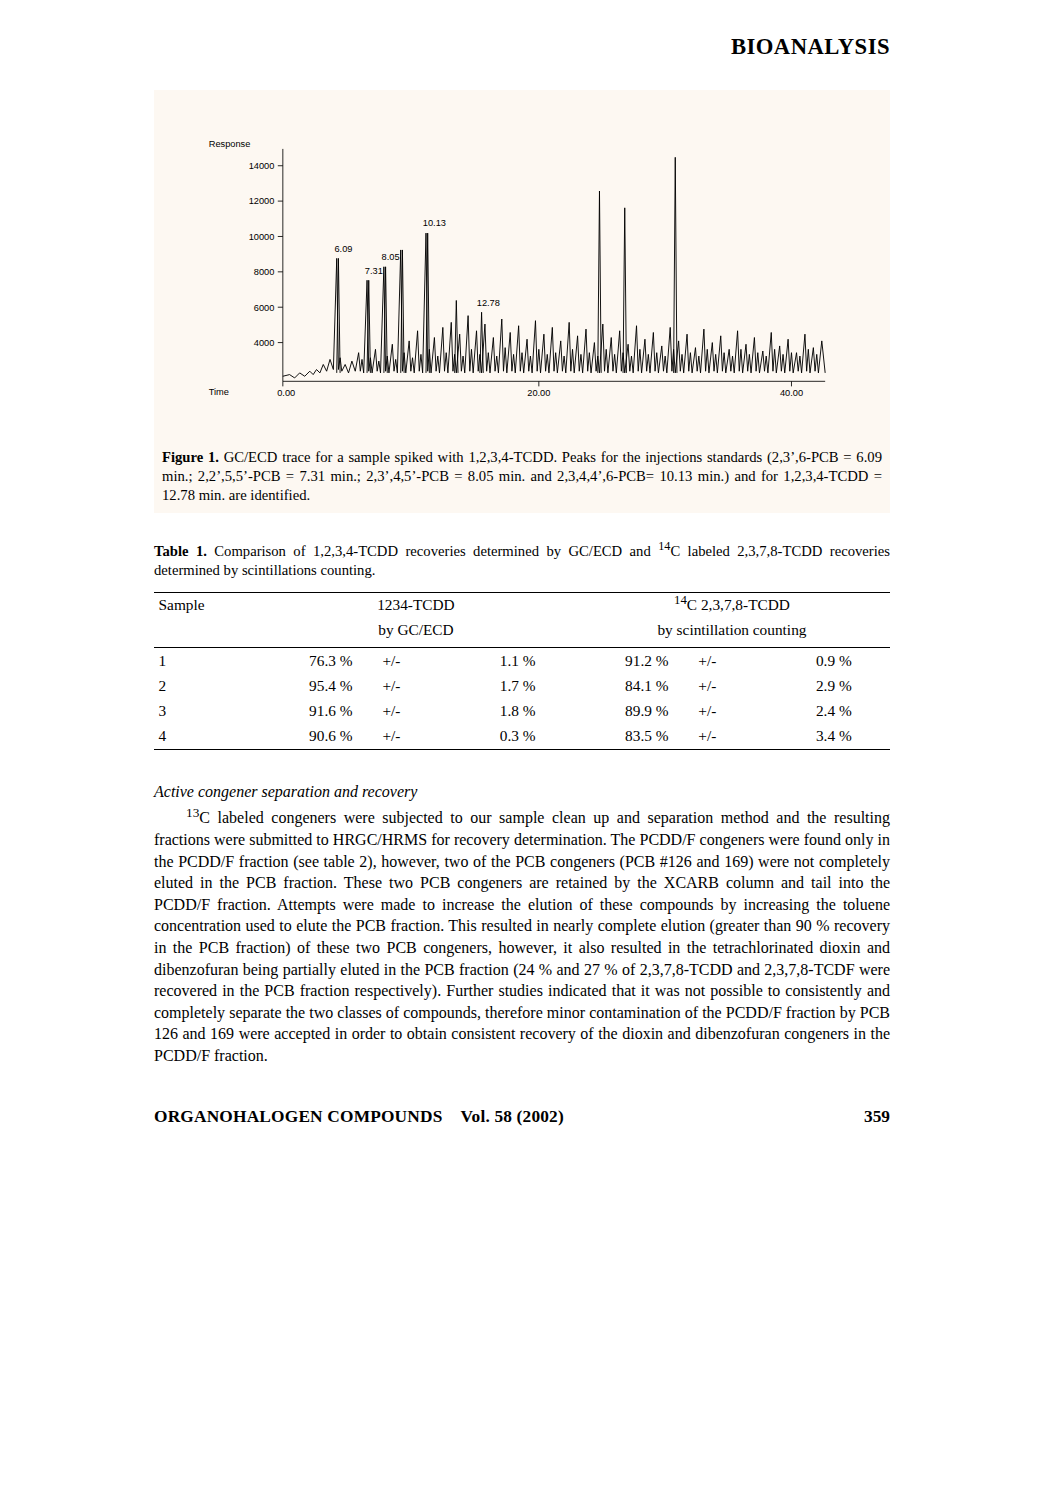BIOANALYSIS
Response Time 14000 12000 10000 8000 6000 4000 0.00 20.00 40.00 6.09 7.31 8.05 10.13 12.78
Figure 1. GC/ECD trace for a sample spiked with 1,2,3,4-TCDD. Peaks for the injections standards (2,3’,6-PCB = 6.09 min.; 2,2’,5,5’-PCB = 7.31 min.; 2,3’,4,5’-PCB = 8.05 min. and 2,3,4,4’,6-PCB= 10.13 min.) and for 1,2,3,4-TCDD = 12.78 min. are identified.
Table 1. Comparison of 1,2,3,4-TCDD recoveries determined by GC/ECD and 14C labeled 2,3,7,8-TCDD recoveries determined by scintillations counting.
| Sample | 1234-TCDD | 14 C 2,3,7,8-TCDD |
| --- | --- | --- |
| | by GC/ECD | by scintillation counting |
| 1 | 76.3 % | +/- | 1.1 % | 91.2 % | +/- | 0.9 % |
| 2 | 95.4 % | +/- | 1.7 % | 84.1 % | +/- | 2.9 % |
| 3 | 91.6 % | +/- | 1.8 % | 89.9 % | +/- | 2.4 % |
| 4 | 90.6 % | +/- | 0.3 % | 83.5 % | +/- | 3.4 % |
Active congener separation and recovery
13C labeled congeners were subjected to our sample clean up and separation method and the resulting fractions were submitted to HRGC/HRMS for recovery determination. The PCDD/F congeners were found only in the PCDD/F fraction (see table 2), however, two of the PCB congeners (PCB #126 and 169) were not completely eluted in the PCB fraction. These two PCB congeners are retained by the XCARB column and tail into the PCDD/F fraction. Attempts were made to increase the elution of these compounds by increasing the toluene concentration used to elute the PCB fraction. This resulted in nearly complete elution (greater than 90 % recovery in the PCB fraction) of these two PCB congeners, however, it also resulted in the tetrachlorinated dioxin and dibenzofuran being partially eluted in the PCB fraction (24 % and 27 % of 2,3,7,8-TCDD and 2,3,7,8-TCDF were recovered in the PCB fraction respectively). Further studies indicated that it was not possible to consistently and completely separate the two classes of compounds, therefore minor contamination of the PCDD/F fraction by PCB 126 and 169 were accepted in order to obtain consistent recovery of the dioxin and dibenzofuran congeners in the PCDD/F fraction.
ORGANOHALOGEN COMPOUNDS Vol. 58 (2002) 359